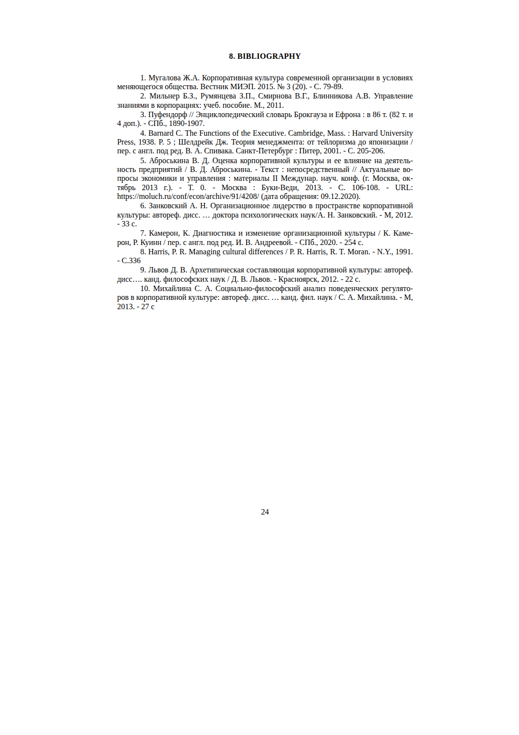8. BIBLIOGRAPHY
1. Мугалова Ж.А. Корпоративная культура современной организации в условиях меняющегося общества. Вестник МИЭП. 2015. № 3 (20). - С. 79-89.
2. Мильнер Б.З., Румянцева З.П., Смирнова В.Г., Блинникова А.В. Управление знаниями в корпорациях: учеб. пособие. М., 2011.
3. Пуфендорф // Энциклопедический словарь Брокгауза и Ефрона : в 86 т. (82 т. и 4 доп.). - СПб., 1890-1907.
4. Barnard C. The Functions of the Executive. Cambridge, Mass. : Harvard University Press, 1938. P. 5 ; Шелдрейк Дж. Теория менеджмента: от тейлоризма до японизации / пер. с англ. под ред. В. А. Спивака. Санкт-Петербург : Питер, 2001. - С. 205-206.
5. Аброськина В. Д. Оценка корпоративной культуры и ее влияние на деятельность предприятий / В. Д. Аброськина. - Текст : непосредственный // Актуальные вопросы экономики и управления : материалы II Междунар. науч. конф. (г. Москва, октябрь 2013 г.). - Т. 0. - Москва : Буки-Веди, 2013. - С. 106-108. - URL: https://moluch.ru/conf/econ/archive/91/4208/ (дата обращения: 09.12.2020).
6. Занковский А. Н. Организационное лидерство в пространстве корпоративной культуры: автореф. дисс. … доктора психологических наук/А. Н. Занковский. - М, 2012. - 33 с.
7. Камерон, К. Диагностика и изменение организационной культуры / К. Камерон, Р. Куинн / пер. с англ. под ред. И. В. Андреевой. - СПб., 2020. - 254 с.
8. Harris, P. R. Managing cultural differences / P. R. Harris, R. T. Moran. - N.Y., 1991. - С.336
9. Львов Д. В. Архетипическая составляющая корпоративной культуры: автореф. дисс…. канд. философских наук / Д. В. Львов. - Красноярск, 2012. - 22 с.
10. Михайлина С. А. Социально-философский анализ поведенческих регуляторов в корпоративной культуре: автореф. дисс. … канд. фил. наук / С. А. Михайлина. - М, 2013. - 27 с
24